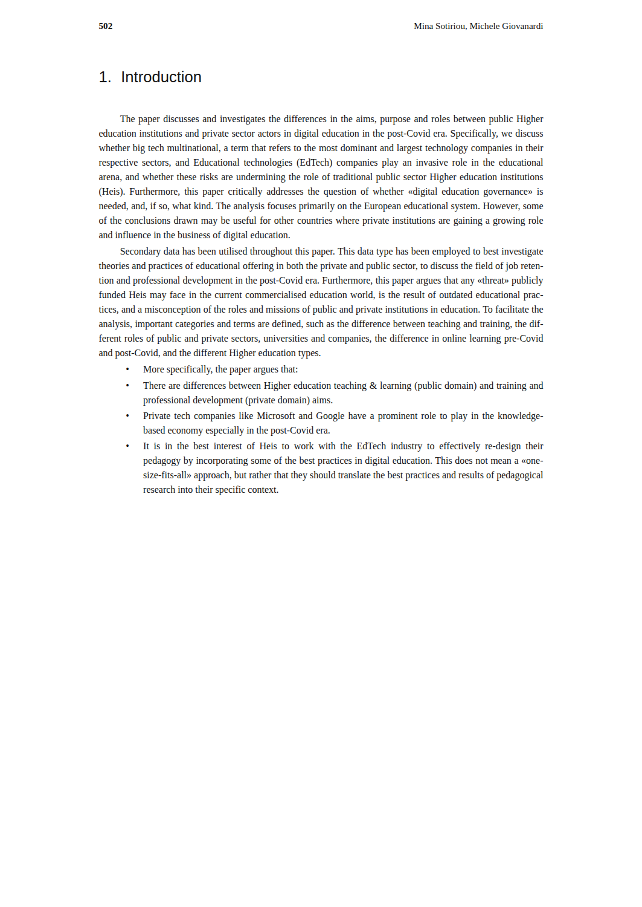502 Mina Sotiriou, Michele Giovanardi
1. Introduction
The paper discusses and investigates the differences in the aims, purpose and roles between public Higher education institutions and private sector actors in digital education in the post-Covid era. Specifically, we discuss whether big tech multinational, a term that refers to the most dominant and largest technology companies in their respective sectors, and Educational technologies (EdTech) companies play an invasive role in the educational arena, and whether these risks are undermining the role of traditional public sector Higher education institutions (Heis). Furthermore, this paper critically addresses the question of whether «digital education governance» is needed, and, if so, what kind. The analysis focuses primarily on the European educational system. However, some of the conclusions drawn may be useful for other countries where private institutions are gaining a growing role and influence in the business of digital education.
Secondary data has been utilised throughout this paper. This data type has been employed to best investigate theories and practices of educational offering in both the private and public sector, to discuss the field of job retention and professional development in the post-Covid era. Furthermore, this paper argues that any «threat» publicly funded Heis may face in the current commercialised education world, is the result of outdated educational practices, and a misconception of the roles and missions of public and private institutions in education. To facilitate the analysis, important categories and terms are defined, such as the difference between teaching and training, the different roles of public and private sectors, universities and companies, the difference in online learning pre-Covid and post-Covid, and the different Higher education types.
More specifically, the paper argues that:
There are differences between Higher education teaching & learning (public domain) and training and professional development (private domain) aims.
Private tech companies like Microsoft and Google have a prominent role to play in the knowledge-based economy especially in the post-Covid era.
It is in the best interest of Heis to work with the EdTech industry to effectively re-design their pedagogy by incorporating some of the best practices in digital education. This does not mean a «one-size-fits-all» approach, but rather that they should translate the best practices and results of pedagogical research into their specific context.